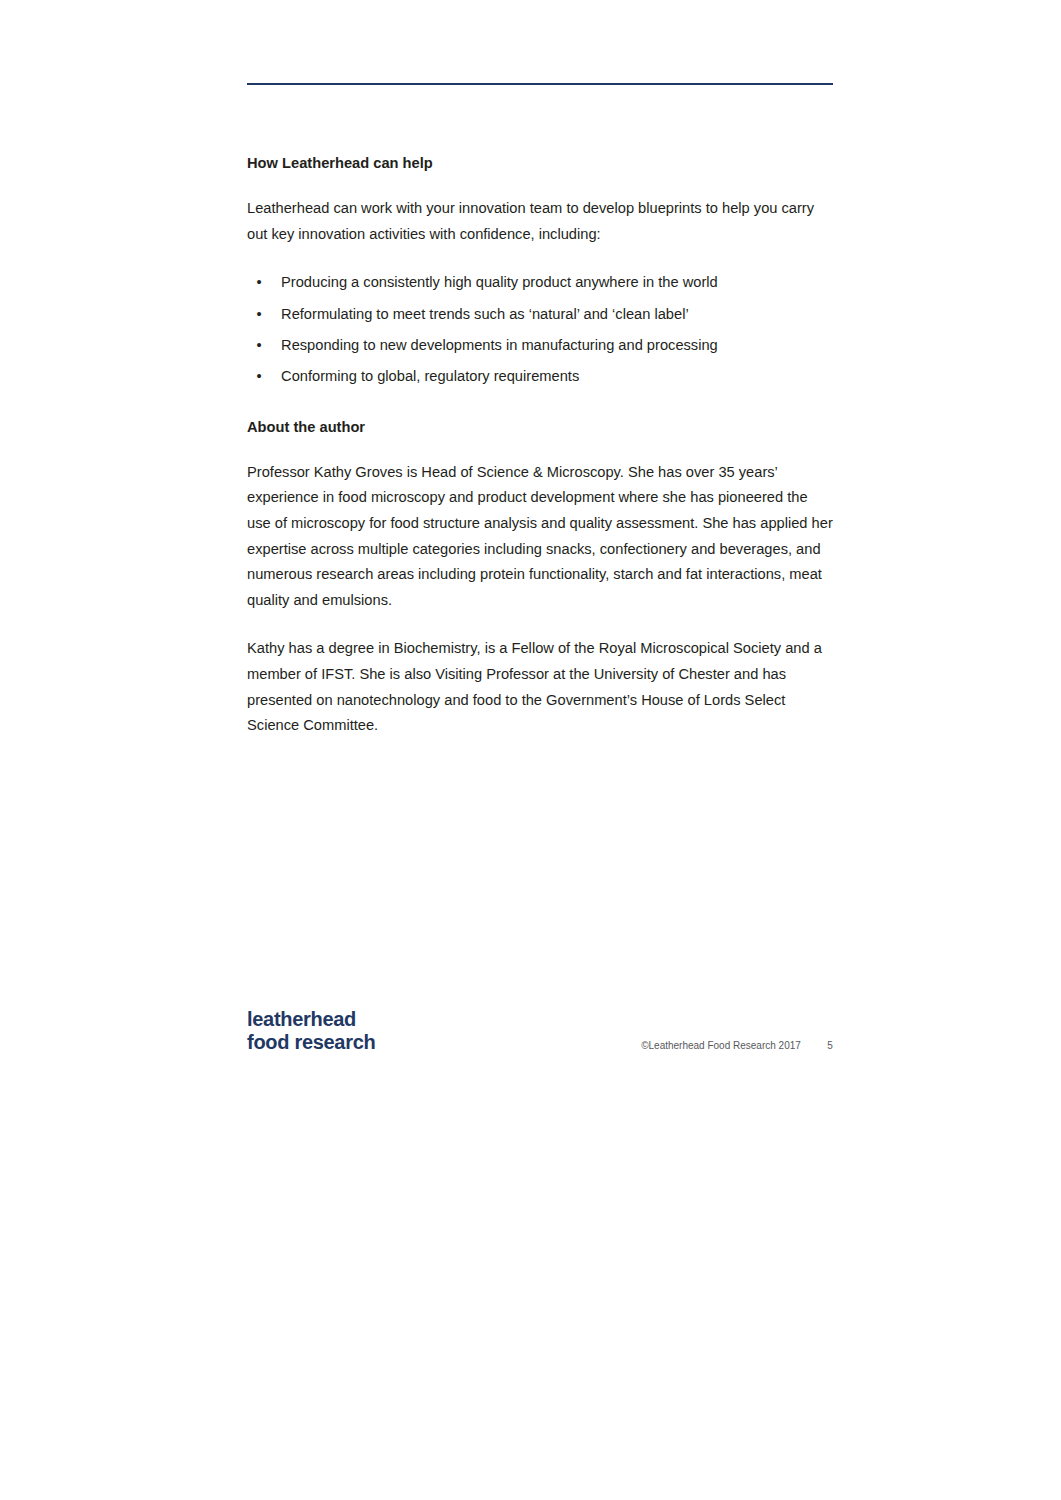How Leatherhead can help
Leatherhead can work with your innovation team to develop blueprints to help you carry out key innovation activities with confidence, including:
Producing a consistently high quality product anywhere in the world
Reformulating to meet trends such as ‘natural’ and ‘clean label’
Responding to new developments in manufacturing and processing
Conforming to global, regulatory requirements
About the author
Professor Kathy Groves is Head of Science & Microscopy. She has over 35 years’ experience in food microscopy and product development where she has pioneered the use of microscopy for food structure analysis and quality assessment. She has applied her expertise across multiple categories including snacks, confectionery and beverages, and numerous research areas including protein functionality, starch and fat interactions, meat quality and emulsions.
Kathy has a degree in Biochemistry, is a Fellow of the Royal Microscopical Society and a member of IFST. She is also Visiting Professor at the University of Chester and has presented on nanotechnology and food to the Government’s House of Lords Select Science Committee.
leatherhead
food research
©Leatherhead Food Research 20175